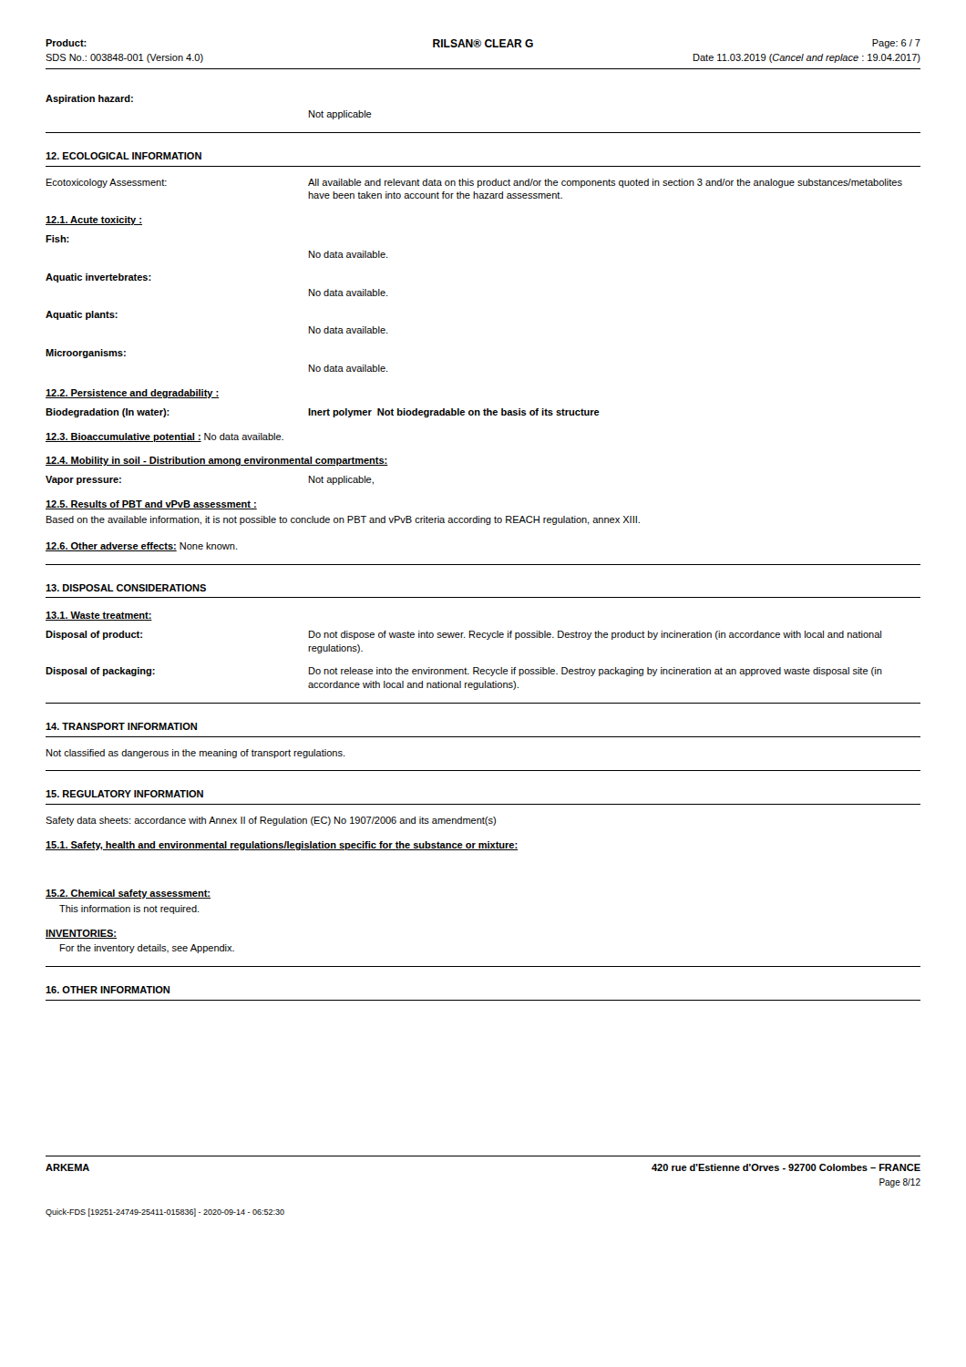| Product: | RILSAN® CLEAR G | Page: 6 / 7 |
| SDS No.: 003848-001 (Version 4.0) | | Date 11.03.2019 ( Cancel and replace : 19.04.2017) |
Aspiration hazard:
Not applicable
12. ECOLOGICAL INFORMATION
Ecotoxicology Assessment:
All available and relevant data on this product and/or the components quoted in section 3 and/or the analogue substances/metabolites have been taken into account for the hazard assessment.
12.1. Acute toxicity :
Fish:
No data available.
Aquatic invertebrates:
No data available.
Aquatic plants:
No data available.
Microorganisms:
No data available.
12.2. Persistence and degradability :
Biodegradation (In water):
Inert polymer Not biodegradable on the basis of its structure
12.3. Bioaccumulative potential : No data available.
12.4. Mobility in soil - Distribution among environmental compartments:
Vapor pressure:
Not applicable,
12.5. Results of PBT and vPvB assessment :
Based on the available information, it is not possible to conclude on PBT and vPvB criteria according to REACH regulation, annex XIII.
12.6. Other adverse effects: None known.
13. DISPOSAL CONSIDERATIONS
13.1. Waste treatment:
Disposal of product:
Do not dispose of waste into sewer. Recycle if possible. Destroy the product by incineration (in accordance with local and national regulations).
Disposal of packaging:
Do not release into the environment. Recycle if possible. Destroy packaging by incineration at an approved waste disposal site (in accordance with local and national regulations).
14. TRANSPORT INFORMATION
Not classified as dangerous in the meaning of transport regulations.
15. REGULATORY INFORMATION
Safety data sheets: accordance with Annex II of Regulation (EC) No 1907/2006 and its amendment(s)
15.1. Safety, health and environmental regulations/legislation specific for the substance or mixture:
15.2. Chemical safety assessment:
This information is not required.
INVENTORIES:
For the inventory details, see Appendix.
16. OTHER INFORMATION
| ARKEMA | 420 rue d'Estienne d'Orves - 92700 Colombes – FRANCE |
Page 8/12
Quick-FDS [19251-24749-25411-015836] - 2020-09-14 - 06:52:30